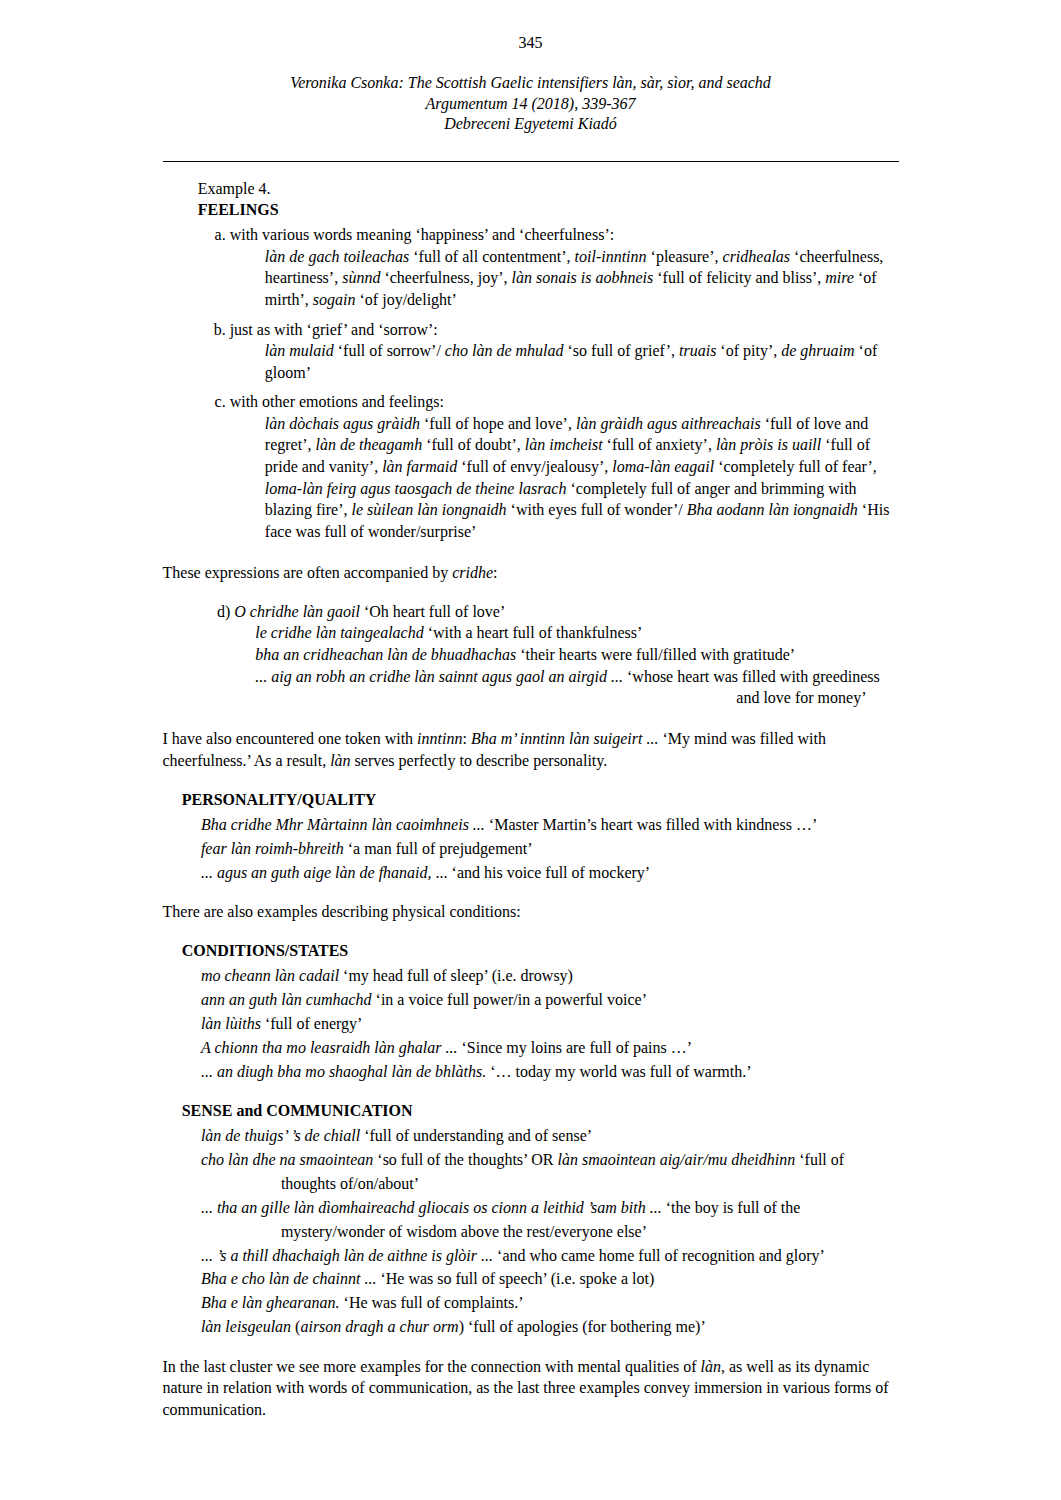345
Veronika Csonka: The Scottish Gaelic intensifiers làn, sàr, sìor, and seachd
Argumentum 14 (2018), 339-367
Debreceni Egyetemi Kiadó
Example 4.
FEELINGS
with various words meaning ‘happiness’ and ‘cheerfulness’:
làn de gach toileachas ‘full of all contentment’, toil-inntinn ‘pleasure’, cridhealas ‘cheerfulness, heartiness’, sùnnd ‘cheerfulness, joy’, làn sonais is aobhneis ‘full of felicity and bliss’, mire ‘of mirth’, sogain ‘of joy/delight’
just as with ‘grief’ and ‘sorrow’:
làn mulaid ‘full of sorrow’/ cho làn de mhulad ‘so full of grief’, truais ‘of pity’, de ghruaim ‘of gloom’
with other emotions and feelings:
làn dòchais agus gràidh ‘full of hope and love’, làn gràidh agus aithreachais ‘full of love and regret’, làn de theagamh ‘full of doubt’, làn imcheist ‘full of anxiety’, làn pròis is uaill ‘full of pride and vanity’, làn farmaid ‘full of envy/jealousy’, loma-làn eagail ‘completely full of fear’, loma-làn feirg agus taosgach de theine lasrach ‘completely full of anger and brimming with blazing fire’, le sùilean làn iongnaidh ‘with eyes full of wonder’/ Bha aodann làn iongnaidh ‘His face was full of wonder/surprise’
These expressions are often accompanied by cridhe:
d) O chridhe làn gaoil ‘Oh heart full of love’
le cridhe làn taingealachd ‘with a heart full of thankfulness’
bha an cridheachan làn de bhuadhachas ‘their hearts were full/filled with gratitude’
... aig an robh an cridhe làn sainnt agus gaol an airgid ... ‘whose heart was filled with greediness
and love for money’
I have also encountered one token with inntinn: Bha m’ inntinn làn suigeirt ... ‘My mind was filled with cheerfulness.’ As a result, làn serves perfectly to describe personality.
PERSONALITY/QUALITY
Bha cridhe Mhr Màrtainn làn caoimhneis ... ‘Master Martin’s heart was filled with kindness …’
fear làn roimh-bhreith ‘a man full of prejudgement’
... agus an guth aige làn de fhanaid, ... ‘and his voice full of mockery’
There are also examples describing physical conditions:
CONDITIONS/STATES
mo cheann làn cadail ‘my head full of sleep’ (i.e. drowsy)
ann an guth làn cumhachd ‘in a voice full power/in a powerful voice’
làn lùiths ‘full of energy’
A chionn tha mo leasraidh làn ghalar ... ‘Since my loins are full of pains …’
... an diugh bha mo shaoghal làn de bhlàths. ‘… today my world was full of warmth.’
SENSE and COMMUNICATION
làn de thuigs’ ’s de chiall ‘full of understanding and of sense’
cho làn dhe na smaointean ‘so full of the thoughts’ OR làn smaointean aig/air/mu dheidhinn ‘full of
thoughts of/on/about’
... tha an gille làn dìomhaireachd gliocais os cionn a leithid ’sam bith ... ‘the boy is full of the
mystery/wonder of wisdom above the rest/everyone else’
... ’s a thill dhachaigh làn de aithne is glòir ... ‘and who came home full of recognition and glory’
Bha e cho làn de chainnt ... ‘He was so full of speech’ (i.e. spoke a lot)
Bha e làn ghearanan. ‘He was full of complaints.’
làn leisgeulan (airson dragh a chur orm) ‘full of apologies (for bothering me)’
In the last cluster we see more examples for the connection with mental qualities of làn, as well as its dynamic nature in relation with words of communication, as the last three examples convey immersion in various forms of communication.